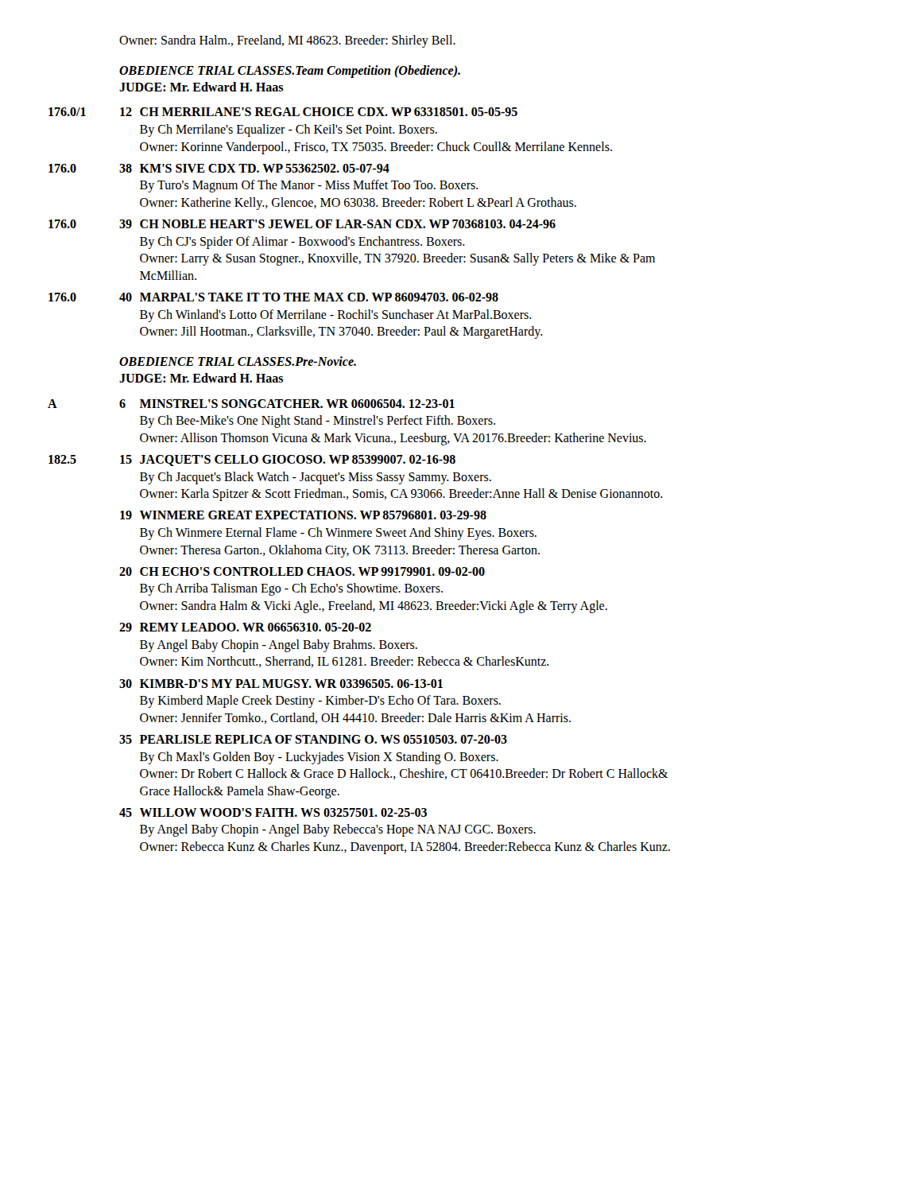Owner: Sandra Halm., Freeland, MI 48623. Breeder: Shirley Bell.
OBEDIENCE TRIAL CLASSES.Team Competition (Obedience).
JUDGE: Mr. Edward H. Haas
176.0/1
12 CH MERRILANE'S REGAL CHOICE CDX. WP 63318501. 05-05-95
By Ch Merrilane's Equalizer - Ch Keil's Set Point. Boxers.
Owner: Korinne Vanderpool., Frisco, TX 75035. Breeder: Chuck Coull& Merrilane Kennels.
176.0
38 KM'S SIVE CDX TD. WP 55362502. 05-07-94
By Turo's Magnum Of The Manor - Miss Muffet Too Too. Boxers.
Owner: Katherine Kelly., Glencoe, MO 63038. Breeder: Robert L &Pearl A Grothaus.
176.0
39 CH NOBLE HEART'S JEWEL OF LAR-SAN CDX. WP 70368103. 04-24-96
By Ch CJ's Spider Of Alimar - Boxwood's Enchantress. Boxers.
Owner: Larry & Susan Stogner., Knoxville, TN 37920. Breeder: Susan& Sally Peters & Mike & Pam McMillian.
176.0
40 MARPAL'S TAKE IT TO THE MAX CD. WP 86094703. 06-02-98
By Ch Winland's Lotto Of Merrilane - Rochil's Sunchaser At MarPal.Boxers.
Owner: Jill Hootman., Clarksville, TN 37040. Breeder: Paul & MargaretHardy.
OBEDIENCE TRIAL CLASSES.Pre-Novice.
JUDGE: Mr. Edward H. Haas
A
6 MINSTREL'S SONGCATCHER. WR 06006504. 12-23-01
By Ch Bee-Mike's One Night Stand - Minstrel's Perfect Fifth. Boxers.
Owner: Allison Thomson Vicuna & Mark Vicuna., Leesburg, VA 20176.Breeder: Katherine Nevius.
182.5
15 JACQUET'S CELLO GIOCOSO. WP 85399007. 02-16-98
By Ch Jacquet's Black Watch - Jacquet's Miss Sassy Sammy. Boxers.
Owner: Karla Spitzer & Scott Friedman., Somis, CA 93066. Breeder:Anne Hall & Denise Gionannoto.
19 WINMERE GREAT EXPECTATIONS. WP 85796801. 03-29-98
By Ch Winmere Eternal Flame - Ch Winmere Sweet And Shiny Eyes. Boxers.
Owner: Theresa Garton., Oklahoma City, OK 73113. Breeder: Theresa Garton.
20 CH ECHO'S CONTROLLED CHAOS. WP 99179901. 09-02-00
By Ch Arriba Talisman Ego - Ch Echo's Showtime. Boxers.
Owner: Sandra Halm & Vicki Agle., Freeland, MI 48623. Breeder:Vicki Agle & Terry Agle.
29 REMY LEADOO. WR 06656310. 05-20-02
By Angel Baby Chopin - Angel Baby Brahms. Boxers.
Owner: Kim Northcutt., Sherrand, IL 61281. Breeder: Rebecca & CharlesKuntz.
30 KIMBR-D'S MY PAL MUGSY. WR 03396505. 06-13-01
By Kimberd Maple Creek Destiny - Kimber-D's Echo Of Tara. Boxers.
Owner: Jennifer Tomko., Cortland, OH 44410. Breeder: Dale Harris &Kim A Harris.
35 PEARLISLE REPLICA OF STANDING O. WS 05510503. 07-20-03
By Ch Maxl's Golden Boy - Luckyjades Vision X Standing O. Boxers.
Owner: Dr Robert C Hallock & Grace D Hallock., Cheshire, CT 06410.Breeder: Dr Robert C Hallock& Grace Hallock& Pamela Shaw-George.
45 WILLOW WOOD'S FAITH. WS 03257501. 02-25-03
By Angel Baby Chopin - Angel Baby Rebecca's Hope NA NAJ CGC. Boxers.
Owner: Rebecca Kunz & Charles Kunz., Davenport, IA 52804. Breeder:Rebecca Kunz & Charles Kunz.